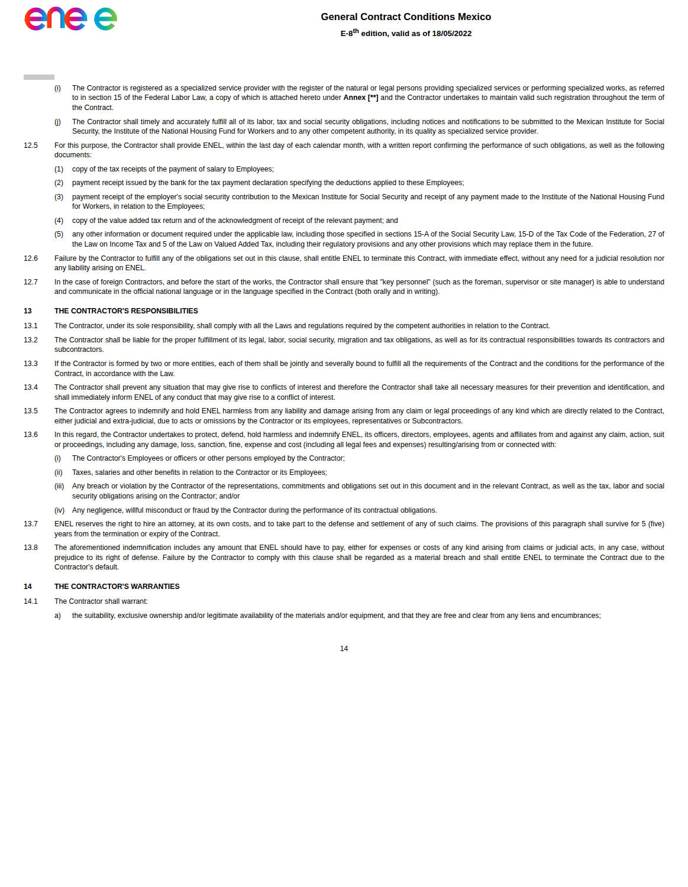General Contract Conditions Mexico
E-8th edition, valid as of 18/05/2022
(i)
The Contractor is registered as a specialized service provider with the register of the natural or legal persons providing specialized services or performing specialized works, as referred to in section 15 of the Federal Labor Law, a copy of which is attached hereto under Annex [**] and the Contractor undertakes to maintain valid such registration throughout the term of the Contract.
(j)
The Contractor shall timely and accurately fulfill all of its labor, tax and social security obligations, including notices and notifications to be submitted to the Mexican Institute for Social Security, the Institute of the National Housing Fund for Workers and to any other competent authority, in its quality as specialized service provider.
12.5
For this purpose, the Contractor shall provide ENEL, within the last day of each calendar month, with a written report confirming the performance of such obligations, as well as the following documents:
(1)
copy of the tax receipts of the payment of salary to Employees;
(2)
payment receipt issued by the bank for the tax payment declaration specifying the deductions applied to these Employees;
(3)
payment receipt of the employer's social security contribution to the Mexican Institute for Social Security and receipt of any payment made to the Institute of the National Housing Fund for Workers, in relation to the Employees;
(4)
copy of the value added tax return and of the acknowledgment of receipt of the relevant payment; and
(5)
any other information or document required under the applicable law, including those specified in sections 15-A of the Social Security Law, 15-D of the Tax Code of the Federation, 27 of the Law on Income Tax and 5 of the Law on Valued Added Tax, including their regulatory provisions and any other provisions which may replace them in the future.
12.6
Failure by the Contractor to fulfill any of the obligations set out in this clause, shall entitle ENEL to terminate this Contract, with immediate effect, without any need for a judicial resolution nor any liability arising on ENEL.
12.7
In the case of foreign Contractors, and before the start of the works, the Contractor shall ensure that "key personnel" (such as the foreman, supervisor or site manager) is able to understand and communicate in the official national language or in the language specified in the Contract (both orally and in writing).
13 THE CONTRACTOR'S RESPONSIBILITIES
13.1
The Contractor, under its sole responsibility, shall comply with all the Laws and regulations required by the competent authorities in relation to the Contract.
13.2
The Contractor shall be liable for the proper fulfillment of its legal, labor, social security, migration and tax obligations, as well as for its contractual responsibilities towards its contractors and subcontractors.
13.3
If the Contractor is formed by two or more entities, each of them shall be jointly and severally bound to fulfill all the requirements of the Contract and the conditions for the performance of the Contract, in accordance with the Law.
13.4
The Contractor shall prevent any situation that may give rise to conflicts of interest and therefore the Contractor shall take all necessary measures for their prevention and identification, and shall immediately inform ENEL of any conduct that may give rise to a conflict of interest.
13.5
The Contractor agrees to indemnify and hold ENEL harmless from any liability and damage arising from any claim or legal proceedings of any kind which are directly related to the Contract, either judicial and extra-judicial, due to acts or omissions by the Contractor or its employees, representatives or Subcontractors.
13.6
In this regard, the Contractor undertakes to protect, defend, hold harmless and indemnify ENEL, its officers, directors, employees, agents and affiliates from and against any claim, action, suit or proceedings, including any damage, loss, sanction, fine, expense and cost (including all legal fees and expenses) resulting/arising from or connected with:
(i)
The Contractor's Employees or officers or other persons employed by the Contractor;
(ii)
Taxes, salaries and other benefits in relation to the Contractor or its Employees;
(iii)
Any breach or violation by the Contractor of the representations, commitments and obligations set out in this document and in the relevant Contract, as well as the tax, labor and social security obligations arising on the Contractor; and/or
(iv)
Any negligence, willful misconduct or fraud by the Contractor during the performance of its contractual obligations.
13.7
ENEL reserves the right to hire an attorney, at its own costs, and to take part to the defense and settlement of any of such claims. The provisions of this paragraph shall survive for 5 (five) years from the termination or expiry of the Contract.
13.8
The aforementioned indemnification includes any amount that ENEL should have to pay, either for expenses or costs of any kind arising from claims or judicial acts, in any case, without prejudice to its right of defense. Failure by the Contractor to comply with this clause shall be regarded as a material breach and shall entitle ENEL to terminate the Contract due to the Contractor's default.
14 THE CONTRACTOR'S WARRANTIES
14.1
The Contractor shall warrant:
a)
the suitability, exclusive ownership and/or legitimate availability of the materials and/or equipment, and that they are free and clear from any liens and encumbrances;
14